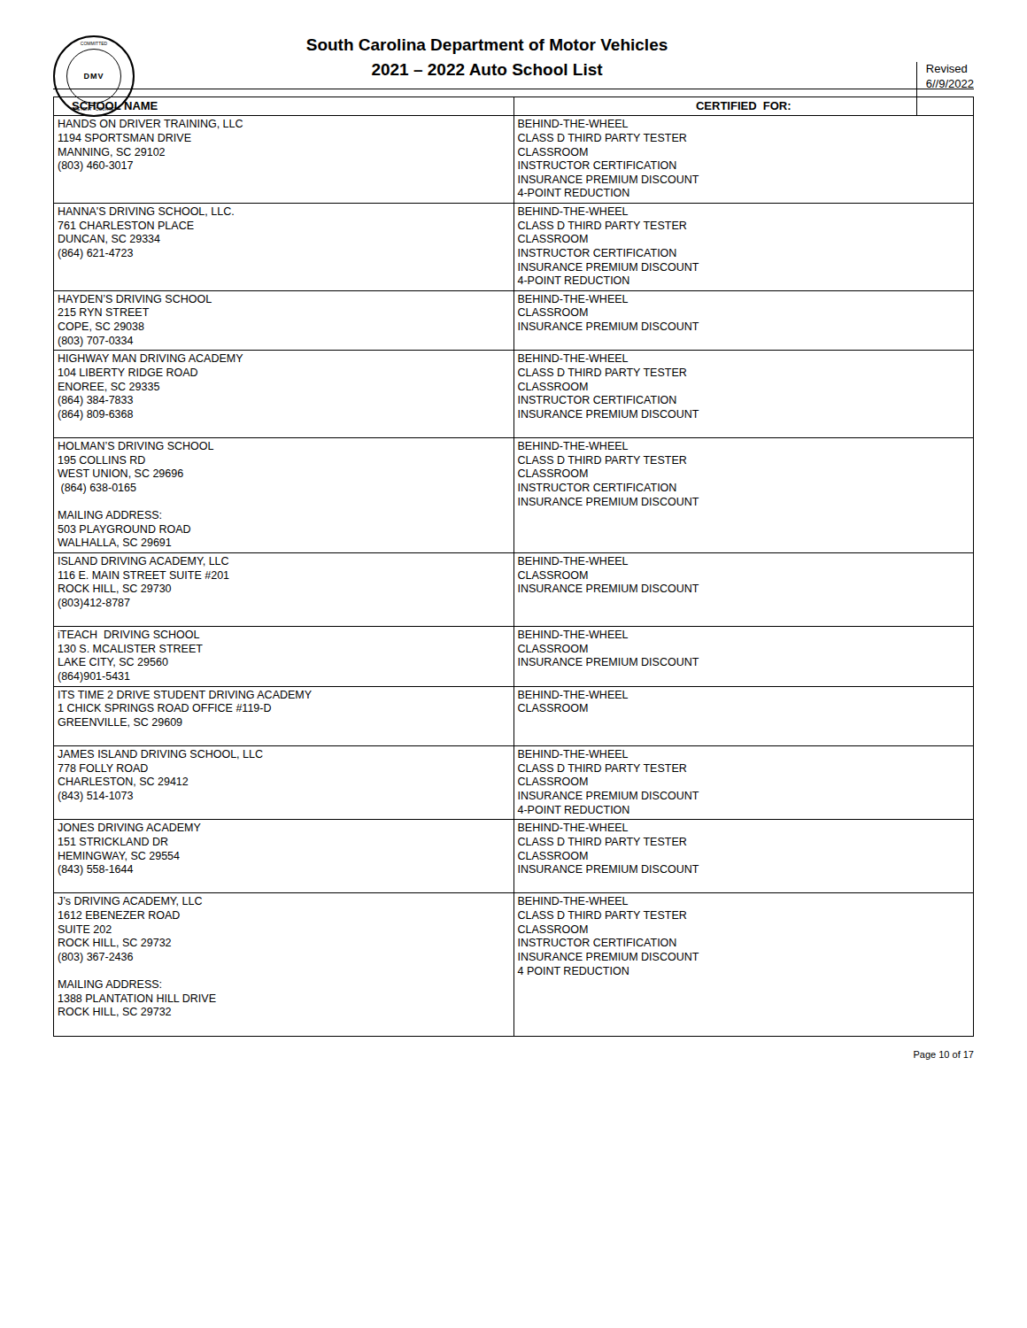COMMITTED
DMV
COMPETENT COURTEOUS
South Carolina Department of Motor Vehicles
2021 – 2022 Auto School List
Revised
6//9/2022
| SCHOOL NAME | CERTIFIED FOR: |
| --- | --- |
| HANDS ON DRIVER TRAINING, LLC 1194 SPORTSMAN DRIVE MANNING, SC 29102 (803) 460-3017 | BEHIND-THE-WHEEL CLASS D THIRD PARTY TESTER CLASSROOM INSTRUCTOR CERTIFICATION INSURANCE PREMIUM DISCOUNT 4-POINT REDUCTION |
| HANNA'S DRIVING SCHOOL, LLC. 761 CHARLESTON PLACE DUNCAN, SC 29334 (864) 621-4723 | BEHIND-THE-WHEEL CLASS D THIRD PARTY TESTER CLASSROOM INSTRUCTOR CERTIFICATION INSURANCE PREMIUM DISCOUNT 4-POINT REDUCTION |
| HAYDEN’S DRIVING SCHOOL 215 RYN STREET COPE, SC 29038 (803) 707-0334 | BEHIND-THE-WHEEL CLASSROOM INSURANCE PREMIUM DISCOUNT |
| HIGHWAY MAN DRIVING ACADEMY 104 LIBERTY RIDGE ROAD ENOREE, SC 29335 (864) 384-7833 (864) 809-6368 | BEHIND-THE-WHEEL CLASS D THIRD PARTY TESTER CLASSROOM INSTRUCTOR CERTIFICATION INSURANCE PREMIUM DISCOUNT |
| HOLMAN’S DRIVING SCHOOL 195 COLLINS RD WEST UNION, SC 29696 (864) 638-0165 MAILING ADDRESS: 503 PLAYGROUND ROAD WALHALLA, SC 29691 | BEHIND-THE-WHEEL CLASS D THIRD PARTY TESTER CLASSROOM INSTRUCTOR CERTIFICATION INSURANCE PREMIUM DISCOUNT |
| ISLAND DRIVING ACADEMY, LLC 116 E. MAIN STREET SUITE #201 ROCK HILL, SC 29730 (803)412-8787 | BEHIND-THE-WHEEL CLASSROOM INSURANCE PREMIUM DISCOUNT |
| iTEACH DRIVING SCHOOL 130 S. MCALISTER STREET LAKE CITY, SC 29560 (864)901-5431 | BEHIND-THE-WHEEL CLASSROOM INSURANCE PREMIUM DISCOUNT |
| ITS TIME 2 DRIVE STUDENT DRIVING ACADEMY 1 CHICK SPRINGS ROAD OFFICE #119-D GREENVILLE, SC 29609 | BEHIND-THE-WHEEL CLASSROOM |
| JAMES ISLAND DRIVING SCHOOL, LLC 778 FOLLY ROAD CHARLESTON, SC 29412 (843) 514-1073 | BEHIND-THE-WHEEL CLASS D THIRD PARTY TESTER CLASSROOM INSURANCE PREMIUM DISCOUNT 4-POINT REDUCTION |
| JONES DRIVING ACADEMY 151 STRICKLAND DR HEMINGWAY, SC 29554 (843) 558-1644 | BEHIND-THE-WHEEL CLASS D THIRD PARTY TESTER CLASSROOM INSURANCE PREMIUM DISCOUNT |
| J’s DRIVING ACADEMY, LLC 1612 EBENEZER ROAD SUITE 202 ROCK HILL, SC 29732 (803) 367-2436 MAILING ADDRESS: 1388 PLANTATION HILL DRIVE ROCK HILL, SC 29732 | BEHIND-THE-WHEEL CLASS D THIRD PARTY TESTER CLASSROOM INSTRUCTOR CERTIFICATION INSURANCE PREMIUM DISCOUNT 4 POINT REDUCTION |
Page 10 of 17